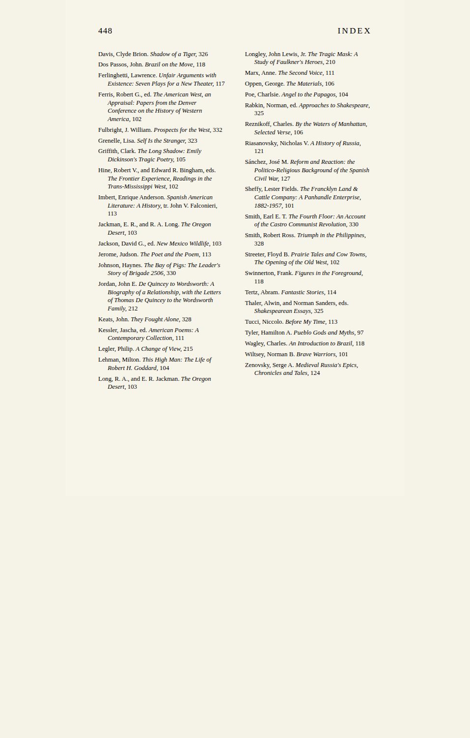448 INDEX
Davis, Clyde Brion. Shadow of a Tiger, 326
Dos Passos, John. Brazil on the Move, 118
Ferlinghetti, Lawrence. Unfair Arguments with Existence: Seven Plays for a New Theater, 117
Ferris, Robert G., ed. The American West, an Appraisal: Papers from the Denver Conference on the History of Western America, 102
Fulbright, J. William. Prospects for the West, 332
Grenelle, Lisa. Self Is the Stranger, 323
Griffith, Clark. The Long Shadow: Emily Dickinson's Tragic Poetry, 105
Hine, Robert V., and Edward R. Bingham, eds. The Frontier Experience, Readings in the Trans-Mississippi West, 102
Imbert, Enrique Anderson. Spanish American Literature: A History, tr. John V. Falconieri, 113
Jackman, E. R., and R. A. Long. The Oregon Desert, 103
Jackson, David G., ed. New Mexico Wildlife, 103
Jerome, Judson. The Poet and the Poem, 113
Johnson, Haynes. The Bay of Pigs: The Leader's Story of Brigade 2506, 330
Jordan, John E. De Quincey to Wordsworth: A Biography of a Relationship, with the Letters of Thomas De Quincey to the Wordsworth Family, 212
Keats, John. They Fought Alone, 328
Kessler, Jascha, ed. American Poems: A Contemporary Collection, 111
Legler, Philip. A Change of View, 215
Lehman, Milton. This High Man: The Life of Robert H. Goddard, 104
Long, R. A., and E. R. Jackman. The Oregon Desert, 103
Longley, John Lewis, Jr. The Tragic Mask: A Study of Faulkner's Heroes, 210
Marx, Anne. The Second Voice, 111
Oppen, George. The Materials, 106
Poe, Charlsie. Angel to the Papagos, 104
Rabkin, Norman, ed. Approaches to Shakespeare, 325
Reznikoff, Charles. By the Waters of Manhattan, Selected Verse, 106
Riasanovsky, Nicholas V. A History of Russia, 121
Sánchez, José M. Reform and Reaction: the Politico-Religious Background of the Spanish Civil War, 127
Sheffy, Lester Fields. The Francklyn Land & Cattle Company: A Panhandle Enterprise, 1882-1957, 101
Smith, Earl E. T. The Fourth Floor: An Account of the Castro Communist Revolution, 330
Smith, Robert Ross. Triumph in the Philippines, 328
Streeter, Floyd B. Prairie Tales and Cow Towns, The Opening of the Old West, 102
Swinnerton, Frank. Figures in the Foreground, 118
Tertz, Abram. Fantastic Stories, 114
Thaler, Alwin, and Norman Sanders, eds. Shakespearean Essays, 325
Tucci, Niccolo. Before My Time, 113
Tyler, Hamilton A. Pueblo Gods and Myths, 97
Wagley, Charles. An Introduction to Brazil, 118
Wiltsey, Norman B. Brave Warriors, 101
Zenovsky, Serge A. Medieval Russia's Epics, Chronicles and Tales, 124